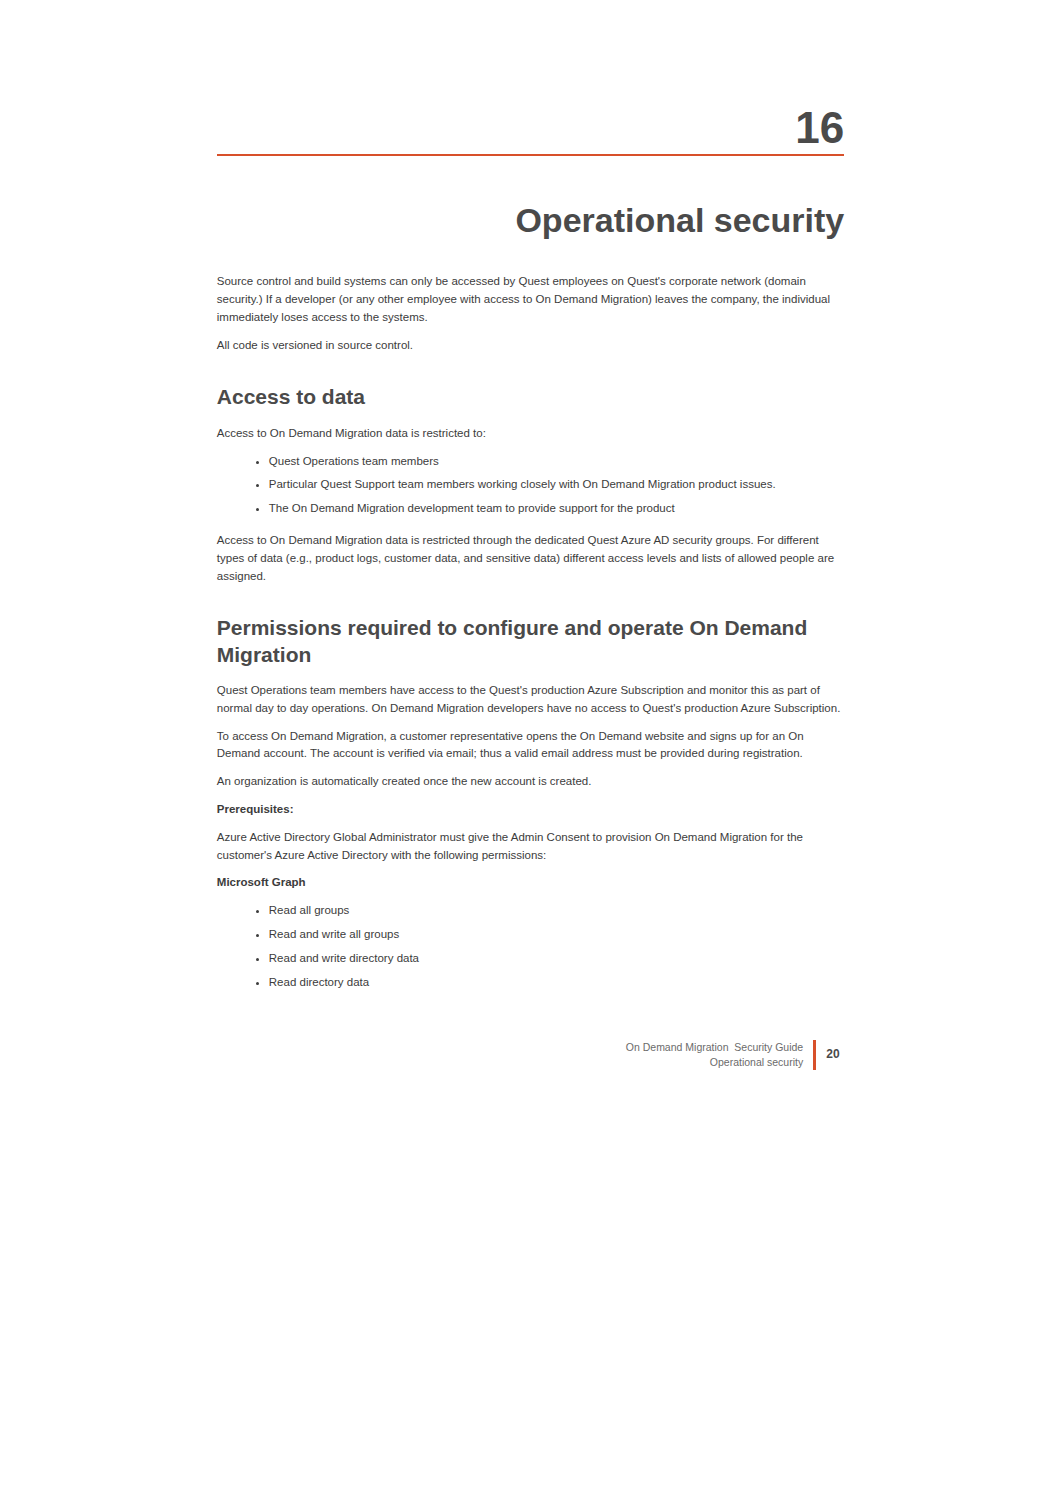16
Operational security
Source control and build systems can only be accessed by Quest employees on Quest's corporate network (domain security.) If a developer (or any other employee with access to On Demand Migration) leaves the company, the individual immediately loses access to the systems.
All code is versioned in source control.
Access to data
Access to On Demand Migration data is restricted to:
Quest Operations team members
Particular Quest Support team members working closely with On Demand Migration product issues.
The On Demand Migration development team to provide support for the product
Access to On Demand Migration data is restricted through the dedicated Quest Azure AD security groups. For different types of data (e.g., product logs, customer data, and sensitive data) different access levels and lists of allowed people are assigned.
Permissions required to configure and operate On Demand Migration
Quest Operations team members have access to the Quest's production Azure Subscription and monitor this as part of normal day to day operations. On Demand Migration developers have no access to Quest's production Azure Subscription.
To access On Demand Migration, a customer representative opens the On Demand website and signs up for an On Demand account. The account is verified via email; thus a valid email address must be provided during registration.
An organization is automatically created once the new account is created.
Prerequisites:
Azure Active Directory Global Administrator must give the Admin Consent to provision On Demand Migration for the customer's Azure Active Directory with the following permissions:
Microsoft Graph
Read all groups
Read and write all groups
Read and write directory data
Read directory data
On Demand Migration Security Guide
Operational security
20